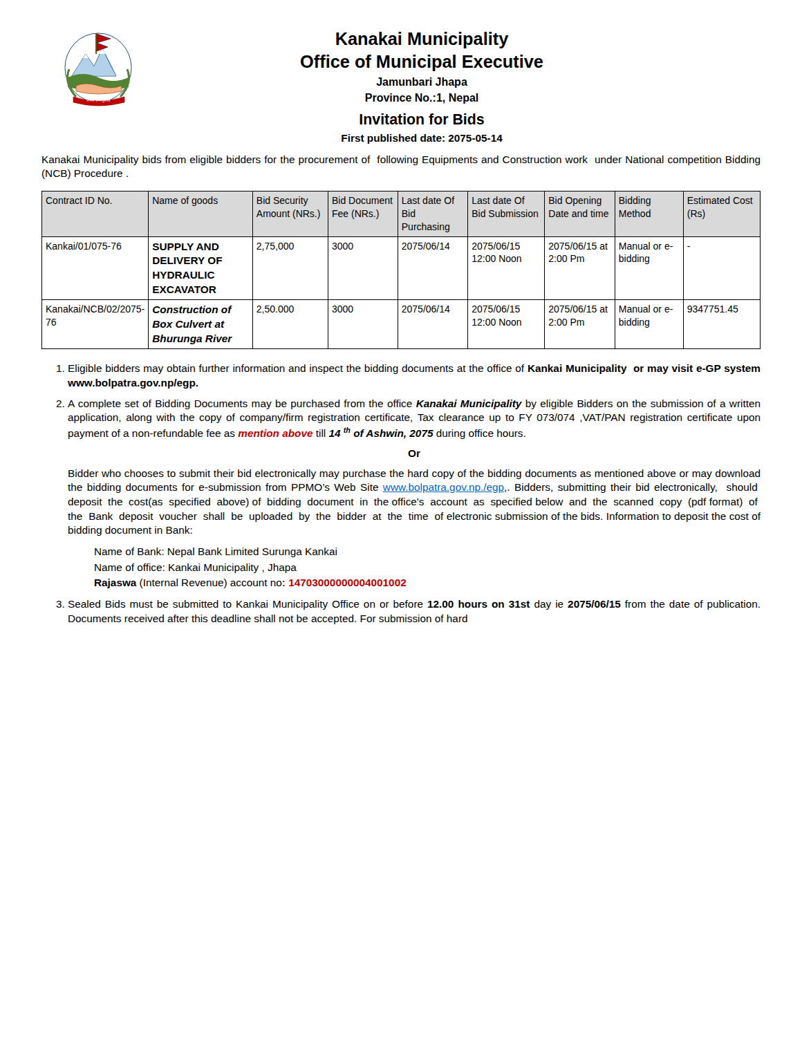जननी जन्मभूमिश्च
Kanakai Municipality
Office of Municipal Executive
Jamunbari Jhapa
Province No.:1, Nepal
Invitation for Bids
First published date: 2075-05-14
Kanakai Municipality bids from eligible bidders for the procurement of following Equipments and Construction work under National competition Bidding (NCB) Procedure .
| Contract ID No. | Name of goods | Bid Security Amount (NRs.) | Bid Document Fee (NRs.) | Last date Of Bid Purchasing | Last date Of Bid Submission | Bid Opening Date and time | Bidding Method | Estimated Cost (Rs) |
| --- | --- | --- | --- | --- | --- | --- | --- | --- |
| Kankai/01/075-76 | SUPPLY AND DELIVERY OF HYDRAULIC EXCAVATOR | 2,75,000 | 3000 | 2075/06/14 | 2075/06/15 12:00 Noon | 2075/06/15 at 2:00 Pm | Manual or e-bidding | - |
| Kanakai/NCB/02/2075-76 | Construction of Box Culvert at Bhurunga River | 2,50.000 | 3000 | 2075/06/14 | 2075/06/15 12:00 Noon | 2075/06/15 at 2:00 Pm | Manual or e-bidding | 9347751.45 |
Eligible bidders may obtain further information and inspect the bidding documents at the office of Kankai Municipality or may visit e-GP system www.bolpatra.gov.np/egp.
A complete set of Bidding Documents may be purchased from the office Kanakai Municipality by eligible Bidders on the submission of a written application, along with the copy of company/firm registration certificate, Tax clearance up to FY 073/074 ,VAT/PAN registration certificate upon payment of a non-refundable fee as mention above till 14 th of Ashwin, 2075 during office hours.
Or
Bidder who chooses to submit their bid electronically may purchase the hard copy of the bidding documents as mentioned above or may download the bidding documents for e-submission from PPMO’s Web Site www.bolpatra.gov.np./egp,. Bidders, submitting their bid electronically, should deposit the cost(as specified above) of bidding document in the office's account as specified below and the scanned copy (pdf format) of the Bank deposit voucher shall be uploaded by the bidder at the time of electronic submission of the bids. Information to deposit the cost of bidding document in Bank:
Name of Bank: Nepal Bank Limited Surunga Kankai
Name of office: Kankai Municipality , Jhapa
Rajaswa (Internal Revenue) account no: 14703000000004001002
Sealed Bids must be submitted to Kankai Municipality Office on or before 12.00 hours on 31st day ie 2075/06/15 from the date of publication. Documents received after this deadline shall not be accepted. For submission of hard